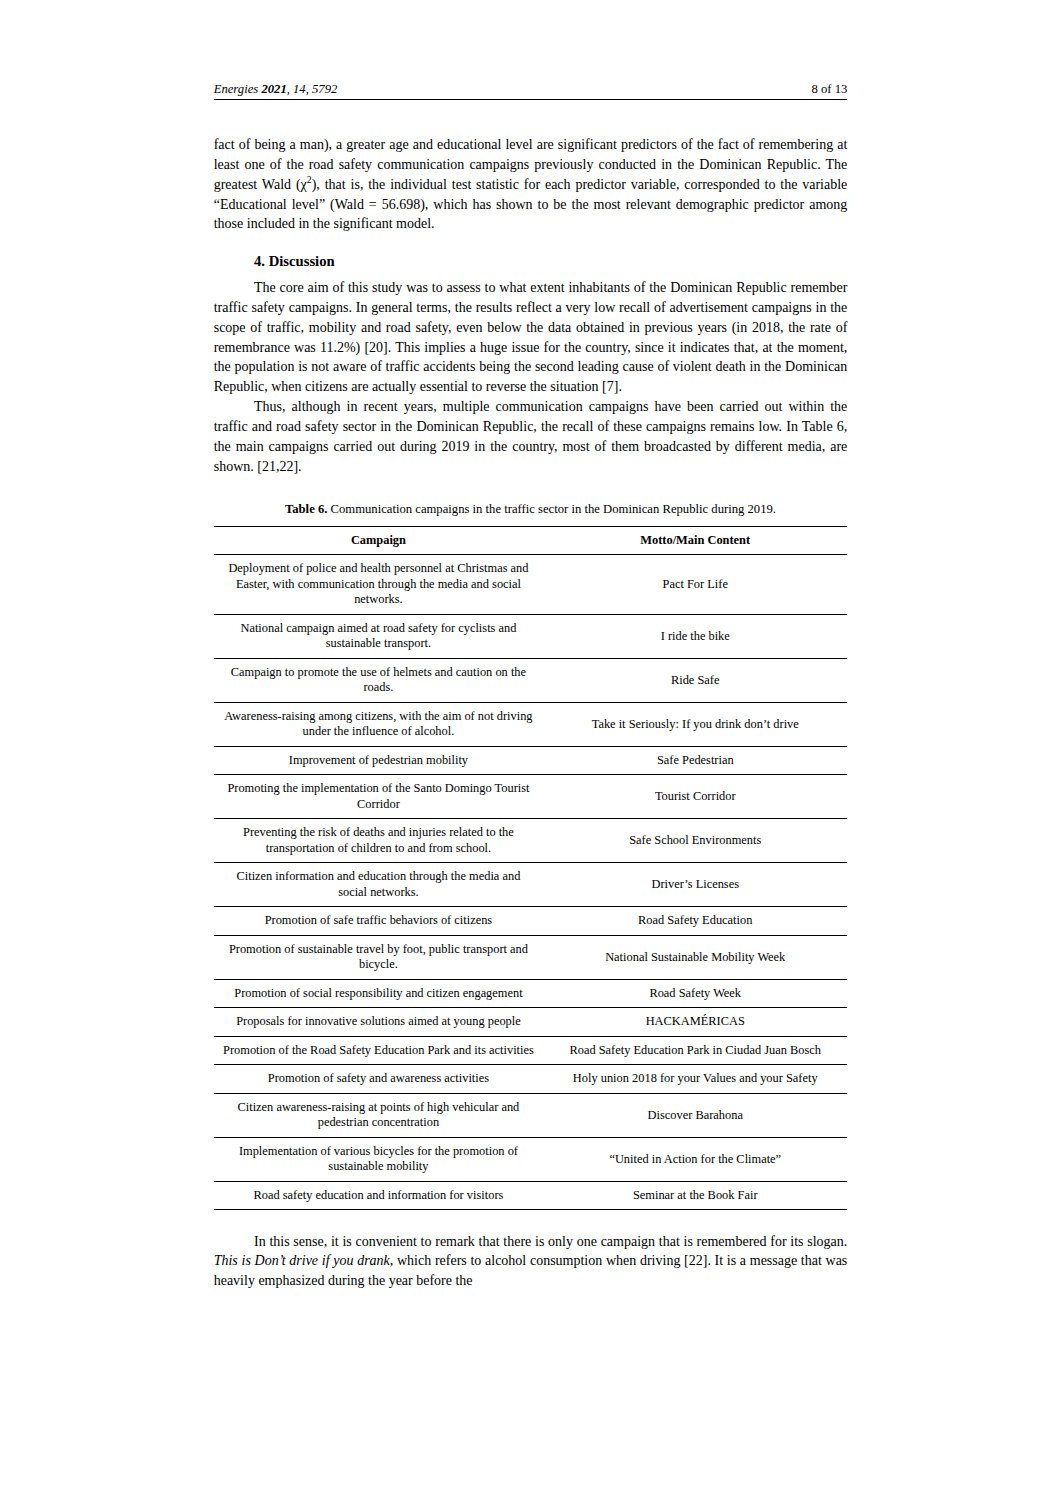Energies 2021, 14, 5792
8 of 13
fact of being a man), a greater age and educational level are significant predictors of the fact of remembering at least one of the road safety communication campaigns previously conducted in the Dominican Republic. The greatest Wald (χ2), that is, the individual test statistic for each predictor variable, corresponded to the variable “Educational level” (Wald = 56.698), which has shown to be the most relevant demographic predictor among those included in the significant model.
4. Discussion
The core aim of this study was to assess to what extent inhabitants of the Dominican Republic remember traffic safety campaigns. In general terms, the results reflect a very low recall of advertisement campaigns in the scope of traffic, mobility and road safety, even below the data obtained in previous years (in 2018, the rate of remembrance was 11.2%) [20]. This implies a huge issue for the country, since it indicates that, at the moment, the population is not aware of traffic accidents being the second leading cause of violent death in the Dominican Republic, when citizens are actually essential to reverse the situation [7].
Thus, although in recent years, multiple communication campaigns have been carried out within the traffic and road safety sector in the Dominican Republic, the recall of these campaigns remains low. In Table 6, the main campaigns carried out during 2019 in the country, most of them broadcasted by different media, are shown. [21,22].
Table 6. Communication campaigns in the traffic sector in the Dominican Republic during 2019.
| Campaign | Motto/Main Content |
| --- | --- |
| Deployment of police and health personnel at Christmas and Easter, with communication through the media and social networks. | Pact For Life |
| National campaign aimed at road safety for cyclists and sustainable transport. | I ride the bike |
| Campaign to promote the use of helmets and caution on the roads. | Ride Safe |
| Awareness-raising among citizens, with the aim of not driving under the influence of alcohol. | Take it Seriously: If you drink don’t drive |
| Improvement of pedestrian mobility | Safe Pedestrian |
| Promoting the implementation of the Santo Domingo Tourist Corridor | Tourist Corridor |
| Preventing the risk of deaths and injuries related to the transportation of children to and from school. | Safe School Environments |
| Citizen information and education through the media and social networks. | Driver’s Licenses |
| Promotion of safe traffic behaviors of citizens | Road Safety Education |
| Promotion of sustainable travel by foot, public transport and bicycle. | National Sustainable Mobility Week |
| Promotion of social responsibility and citizen engagement | Road Safety Week |
| Proposals for innovative solutions aimed at young people | HACKAMÉRICAS |
| Promotion of the Road Safety Education Park and its activities | Road Safety Education Park in Ciudad Juan Bosch |
| Promotion of safety and awareness activities | Holy union 2018 for your Values and your Safety |
| Citizen awareness-raising at points of high vehicular and pedestrian concentration | Discover Barahona |
| Implementation of various bicycles for the promotion of sustainable mobility | “United in Action for the Climate” |
| Road safety education and information for visitors | Seminar at the Book Fair |
In this sense, it is convenient to remark that there is only one campaign that is remembered for its slogan. This is Don’t drive if you drank, which refers to alcohol consumption when driving [22]. It is a message that was heavily emphasized during the year before the